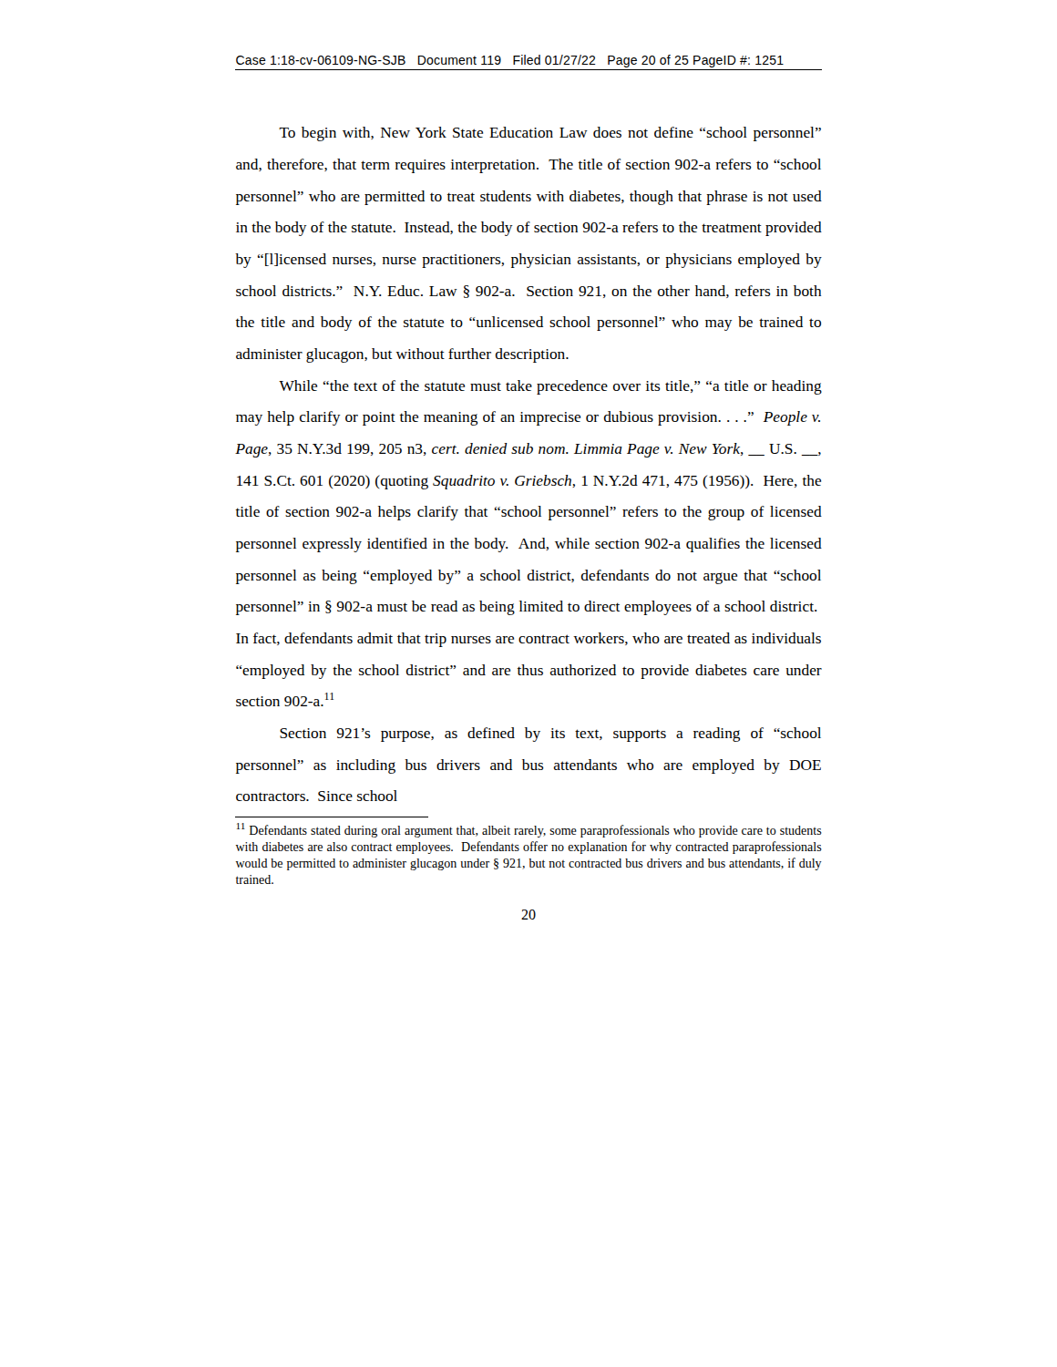Case 1:18-cv-06109-NG-SJB Document 119 Filed 01/27/22 Page 20 of 25 PageID #: 1251
To begin with, New York State Education Law does not define “school personnel” and, therefore, that term requires interpretation. The title of section 902-a refers to “school personnel” who are permitted to treat students with diabetes, though that phrase is not used in the body of the statute. Instead, the body of section 902-a refers to the treatment provided by “[l]icensed nurses, nurse practitioners, physician assistants, or physicians employed by school districts.” N.Y. Educ. Law § 902-a. Section 921, on the other hand, refers in both the title and body of the statute to “unlicensed school personnel” who may be trained to administer glucagon, but without further description.
While “the text of the statute must take precedence over its title,” “a title or heading may help clarify or point the meaning of an imprecise or dubious provision. . . .” People v. Page, 35 N.Y.3d 199, 205 n3, cert. denied sub nom. Limmia Page v. New York, __ U.S. __, 141 S.Ct. 601 (2020) (quoting Squadrito v. Griebsch, 1 N.Y.2d 471, 475 (1956)). Here, the title of section 902-a helps clarify that “school personnel” refers to the group of licensed personnel expressly identified in the body. And, while section 902-a qualifies the licensed personnel as being “employed by” a school district, defendants do not argue that “school personnel” in § 902-a must be read as being limited to direct employees of a school district. In fact, defendants admit that trip nurses are contract workers, who are treated as individuals “employed by the school district” and are thus authorized to provide diabetes care under section 902-a.11
Section 921’s purpose, as defined by its text, supports a reading of “school personnel” as including bus drivers and bus attendants who are employed by DOE contractors. Since school
11 Defendants stated during oral argument that, albeit rarely, some paraprofessionals who provide care to students with diabetes are also contract employees. Defendants offer no explanation for why contracted paraprofessionals would be permitted to administer glucagon under § 921, but not contracted bus drivers and bus attendants, if duly trained.
20